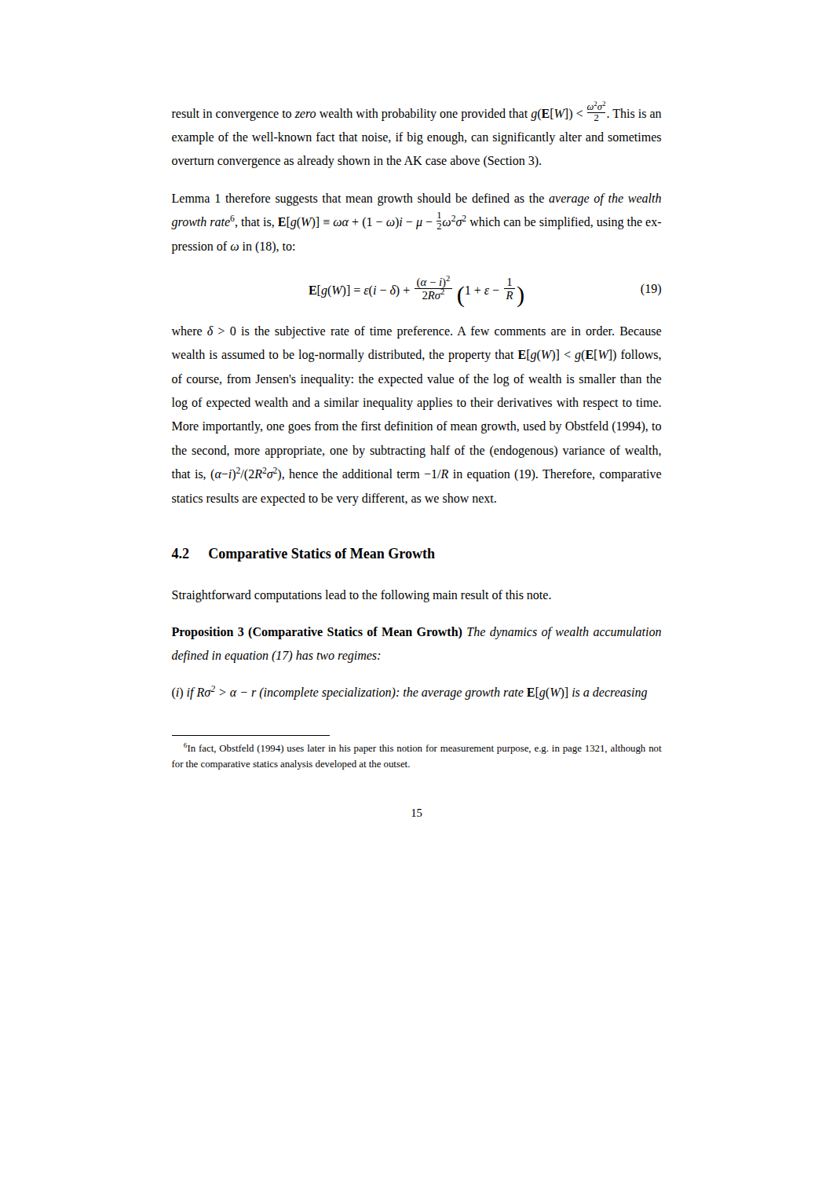result in convergence to zero wealth with probability one provided that g(E[W]) < ω2σ22. This is an example of the well-known fact that noise, if big enough, can significantly alter and sometimes overturn convergence as already shown in the AK case above (Section 3).
Lemma 1 therefore suggests that mean growth should be defined as the average of the wealth growth rate6, that is, E[g(W)] ≡ ωα + (1 − ω)i − μ − 12 ω2σ2 which can be simplified, using the expression of ω in (18), to:
E[g(W)] = ε(i − δ) + (α − i)22Rσ2 (1 + ε − 1 R) (19)
where δ > 0 is the subjective rate of time preference. A few comments are in order. Because wealth is assumed to be log-normally distributed, the property that E[g(W)] < g(E[W]) follows, of course, from Jensen's inequality: the expected value of the log of wealth is smaller than the log of expected wealth and a similar inequality applies to their derivatives with respect to time. More importantly, one goes from the first definition of mean growth, used by Obstfeld (1994), to the second, more appropriate, one by subtracting half of the (endogenous) variance of wealth, that is, (α−i)2/(2R2σ2), hence the additional term −1/R in equation (19). Therefore, comparative statics results are expected to be very different, as we show next.
4.2 Comparative Statics of Mean Growth
Straightforward computations lead to the following main result of this note.
Proposition 3 (Comparative Statics of Mean Growth) The dynamics of wealth accumulation defined in equation (17) has two regimes:
(i) if Rσ2 > α − r (incomplete specialization): the average growth rate E[g(W)] is a decreasing
6In fact, Obstfeld (1994) uses later in his paper this notion for measurement purpose, e.g. in page 1321, although not for the comparative statics analysis developed at the outset.
15